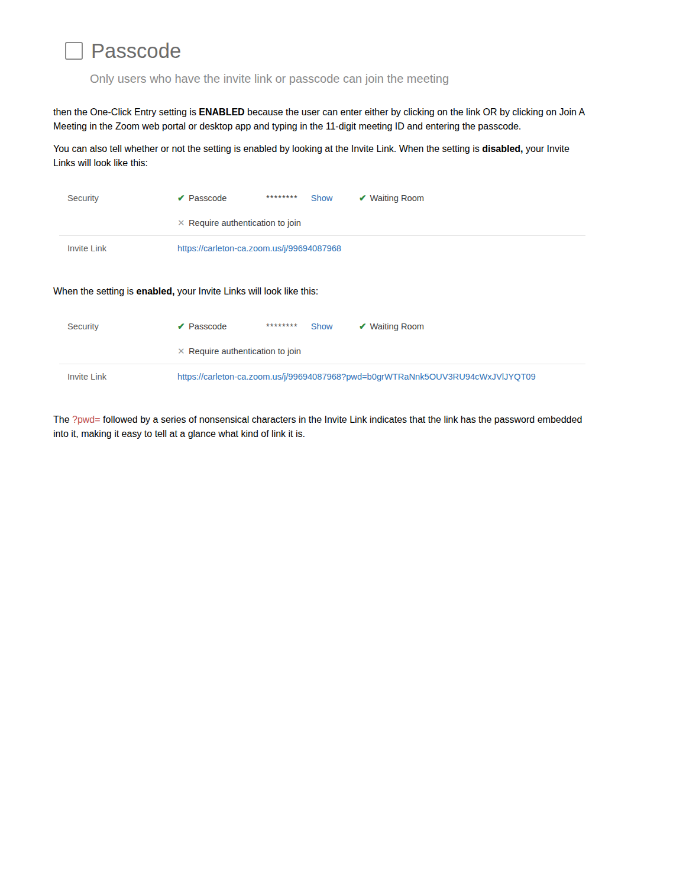Passcode
Only users who have the invite link or passcode can join the meeting
then the One-Click Entry setting is ENABLED because the user can enter either by clicking on the link OR by clicking on Join A Meeting in the Zoom web portal or desktop app and typing in the 11-digit meeting ID and entering the passcode.
You can also tell whether or not the setting is enabled by looking at the Invite Link. When the setting is disabled, your Invite Links will look like this:
| Security | ✔ Passcode ******** Show ✔ Waiting Room |
| | ✕ Require authentication to join |
| Invite Link | https://carleton-ca.zoom.us/j/99694087968 |
When the setting is enabled, your Invite Links will look like this:
| Security | ✔ Passcode ******** Show ✔ Waiting Room |
| | ✕ Require authentication to join |
| Invite Link | https://carleton-ca.zoom.us/j/99694087968?pwd=b0grWTRaNnk5OUV3RU94cWxJVlJYQT09 |
The ?pwd= followed by a series of nonsensical characters in the Invite Link indicates that the link has the password embedded into it, making it easy to tell at a glance what kind of link it is.